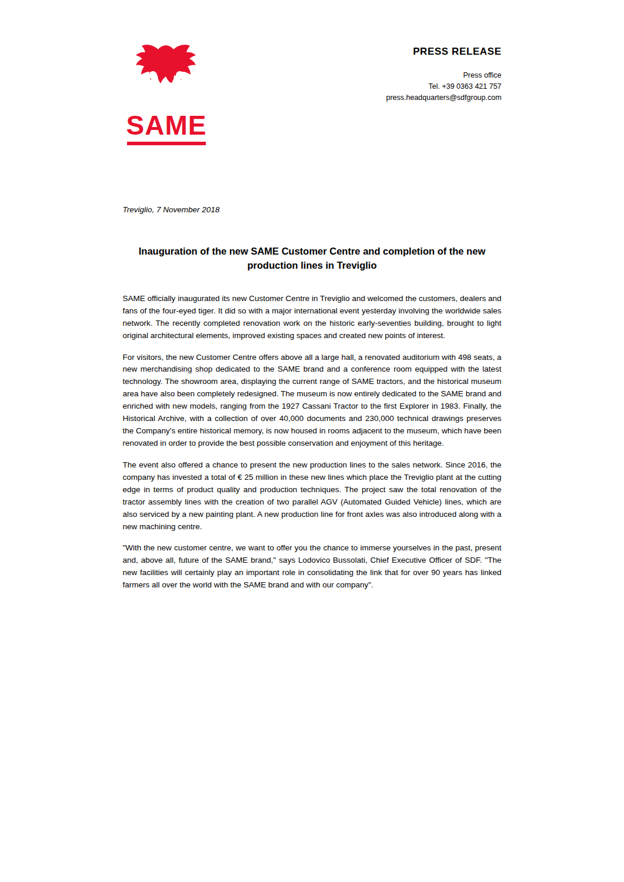SAME
PRESS RELEASE
Press office
Tel. +39 0363 421 757
press.headquarters@sdfgroup.com
Treviglio, 7 November 2018
Inauguration of the new SAME Customer Centre and completion of the new production lines in Treviglio
SAME officially inaugurated its new Customer Centre in Treviglio and welcomed the customers, dealers and fans of the four-eyed tiger. It did so with a major international event yesterday involving the worldwide sales network. The recently completed renovation work on the historic early-seventies building, brought to light original architectural elements, improved existing spaces and created new points of interest.
For visitors, the new Customer Centre offers above all a large hall, a renovated auditorium with 498 seats, a new merchandising shop dedicated to the SAME brand and a conference room equipped with the latest technology. The showroom area, displaying the current range of SAME tractors, and the historical museum area have also been completely redesigned. The museum is now entirely dedicated to the SAME brand and enriched with new models, ranging from the 1927 Cassani Tractor to the first Explorer in 1983. Finally, the Historical Archive, with a collection of over 40,000 documents and 230,000 technical drawings preserves the Company's entire historical memory, is now housed in rooms adjacent to the museum, which have been renovated in order to provide the best possible conservation and enjoyment of this heritage.
The event also offered a chance to present the new production lines to the sales network. Since 2016, the company has invested a total of € 25 million in these new lines which place the Treviglio plant at the cutting edge in terms of product quality and production techniques. The project saw the total renovation of the tractor assembly lines with the creation of two parallel AGV (Automated Guided Vehicle) lines, which are also serviced by a new painting plant. A new production line for front axles was also introduced along with a new machining centre.
"With the new customer centre, we want to offer you the chance to immerse yourselves in the past, present and, above all, future of the SAME brand," says Lodovico Bussolati, Chief Executive Officer of SDF. "The new facilities will certainly play an important role in consolidating the link that for over 90 years has linked farmers all over the world with the SAME brand and with our company".